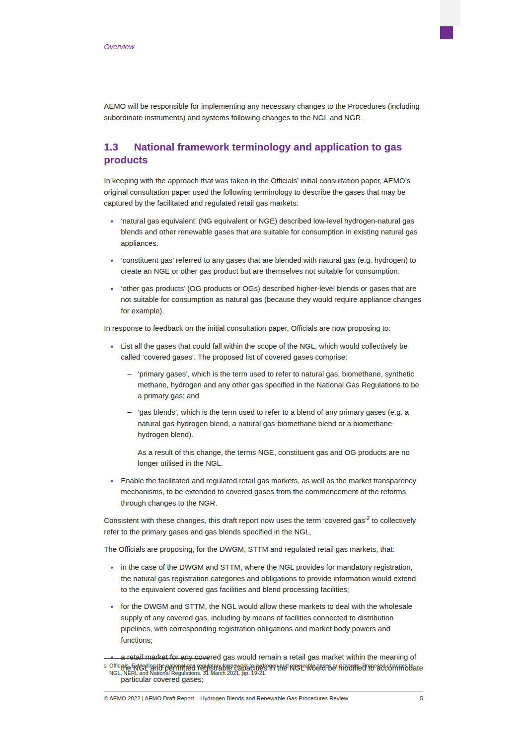Overview
AEMO will be responsible for implementing any necessary changes to the Procedures (including subordinate instruments) and systems following changes to the NGL and NGR.
1.3 National framework terminology and application to gas products
In keeping with the approach that was taken in the Officials’ initial consultation paper, AEMO’s original consultation paper used the following terminology to describe the gases that may be captured by the facilitated and regulated retail gas markets:
‘natural gas equivalent’ (NG equivalent or NGE) described low-level hydrogen-natural gas blends and other renewable gases that are suitable for consumption in existing natural gas appliances.
‘constituent gas’ referred to any gases that are blended with natural gas (e.g. hydrogen) to create an NGE or other gas product but are themselves not suitable for consumption.
‘other gas products’ (OG products or OGs) described higher-level blends or gases that are not suitable for consumption as natural gas (because they would require appliance changes for example).
In response to feedback on the initial consultation paper, Officials are now proposing to:
List all the gases that could fall within the scope of the NGL, which would collectively be called ‘covered gases’. The proposed list of covered gases comprise:
‘primary gases’, which is the term used to refer to natural gas, biomethane, synthetic methane, hydrogen and any other gas specified in the National Gas Regulations to be a primary gas; and
‘gas blends’, which is the term used to refer to a blend of any primary gases (e.g. a natural gas-hydrogen blend, a natural gas-biomethane blend or a biomethane-hydrogen blend).
As a result of this change, the terms NGE, constituent gas and OG products are no longer utilised in the NGL.
Enable the facilitated and regulated retail gas markets, as well as the market transparency mechanisms, to be extended to covered gases from the commencement of the reforms through changes to the NGR.
Consistent with these changes, this draft report now uses the term ‘covered gas’2 to collectively refer to the primary gases and gas blends specified in the NGL.
The Officials are proposing, for the DWGM, STTM and regulated retail gas markets, that:
in the case of the DWGM and STTM, where the NGL provides for mandatory registration, the natural gas registration categories and obligations to provide information would extend to the equivalent covered gas facilities and blend processing facilities;
for the DWGM and STTM, the NGL would allow these markets to deal with the wholesale supply of any covered gas, including by means of facilities connected to distribution pipelines, with corresponding registration obligations and market body powers and functions;
a retail market for any covered gas would remain a retail gas market within the meaning of the NGL and permitted registrable capacities in the NGL would be modified to accommodate particular covered gases;
2
Officials, Extending the national gas regulatory framework to hydrogen and renewable gases and blends: Proposed changes to NGL, NERL and National Regulations, 31 March 2021, pp. 19-21.
© AEMO 2022 | AEMO Draft Report – Hydrogen Blends and Renewable Gas Procedures Review
5